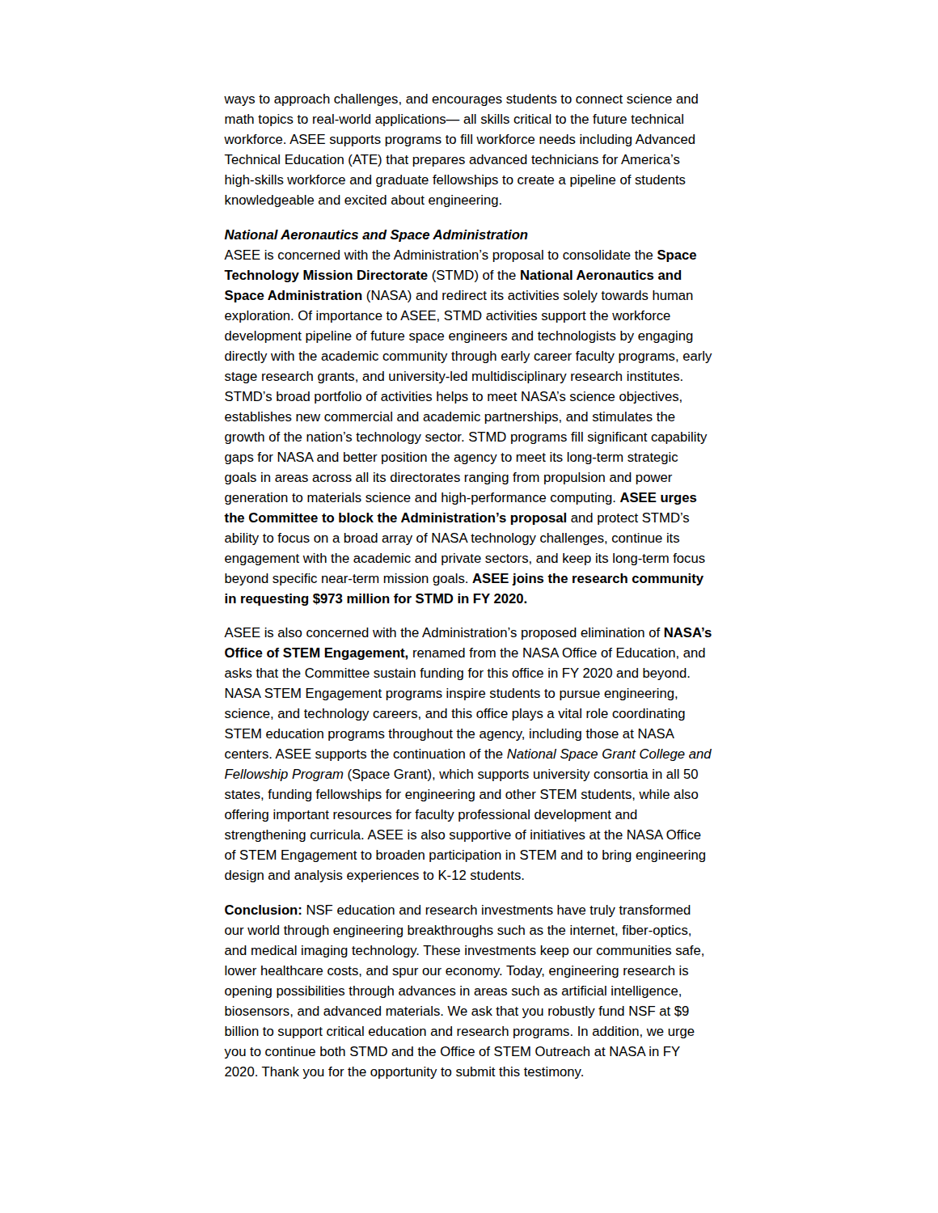ways to approach challenges, and encourages students to connect science and math topics to real-world applications— all skills critical to the future technical workforce. ASEE supports programs to fill workforce needs including Advanced Technical Education (ATE) that prepares advanced technicians for America’s high-skills workforce and graduate fellowships to create a pipeline of students knowledgeable and excited about engineering.
National Aeronautics and Space Administration
ASEE is concerned with the Administration’s proposal to consolidate the Space Technology Mission Directorate (STMD) of the National Aeronautics and Space Administration (NASA) and redirect its activities solely towards human exploration. Of importance to ASEE, STMD activities support the workforce development pipeline of future space engineers and technologists by engaging directly with the academic community through early career faculty programs, early stage research grants, and university-led multidisciplinary research institutes. STMD’s broad portfolio of activities helps to meet NASA’s science objectives, establishes new commercial and academic partnerships, and stimulates the growth of the nation’s technology sector. STMD programs fill significant capability gaps for NASA and better position the agency to meet its long-term strategic goals in areas across all its directorates ranging from propulsion and power generation to materials science and high-performance computing. ASEE urges the Committee to block the Administration’s proposal and protect STMD’s ability to focus on a broad array of NASA technology challenges, continue its engagement with the academic and private sectors, and keep its long-term focus beyond specific near-term mission goals. ASEE joins the research community in requesting $973 million for STMD in FY 2020.
ASEE is also concerned with the Administration’s proposed elimination of NASA’s Office of STEM Engagement, renamed from the NASA Office of Education, and asks that the Committee sustain funding for this office in FY 2020 and beyond. NASA STEM Engagement programs inspire students to pursue engineering, science, and technology careers, and this office plays a vital role coordinating STEM education programs throughout the agency, including those at NASA centers. ASEE supports the continuation of the National Space Grant College and Fellowship Program (Space Grant), which supports university consortia in all 50 states, funding fellowships for engineering and other STEM students, while also offering important resources for faculty professional development and strengthening curricula. ASEE is also supportive of initiatives at the NASA Office of STEM Engagement to broaden participation in STEM and to bring engineering design and analysis experiences to K-12 students.
Conclusion: NSF education and research investments have truly transformed our world through engineering breakthroughs such as the internet, fiber-optics, and medical imaging technology. These investments keep our communities safe, lower healthcare costs, and spur our economy. Today, engineering research is opening possibilities through advances in areas such as artificial intelligence, biosensors, and advanced materials. We ask that you robustly fund NSF at $9 billion to support critical education and research programs. In addition, we urge you to continue both STMD and the Office of STEM Outreach at NASA in FY 2020. Thank you for the opportunity to submit this testimony.